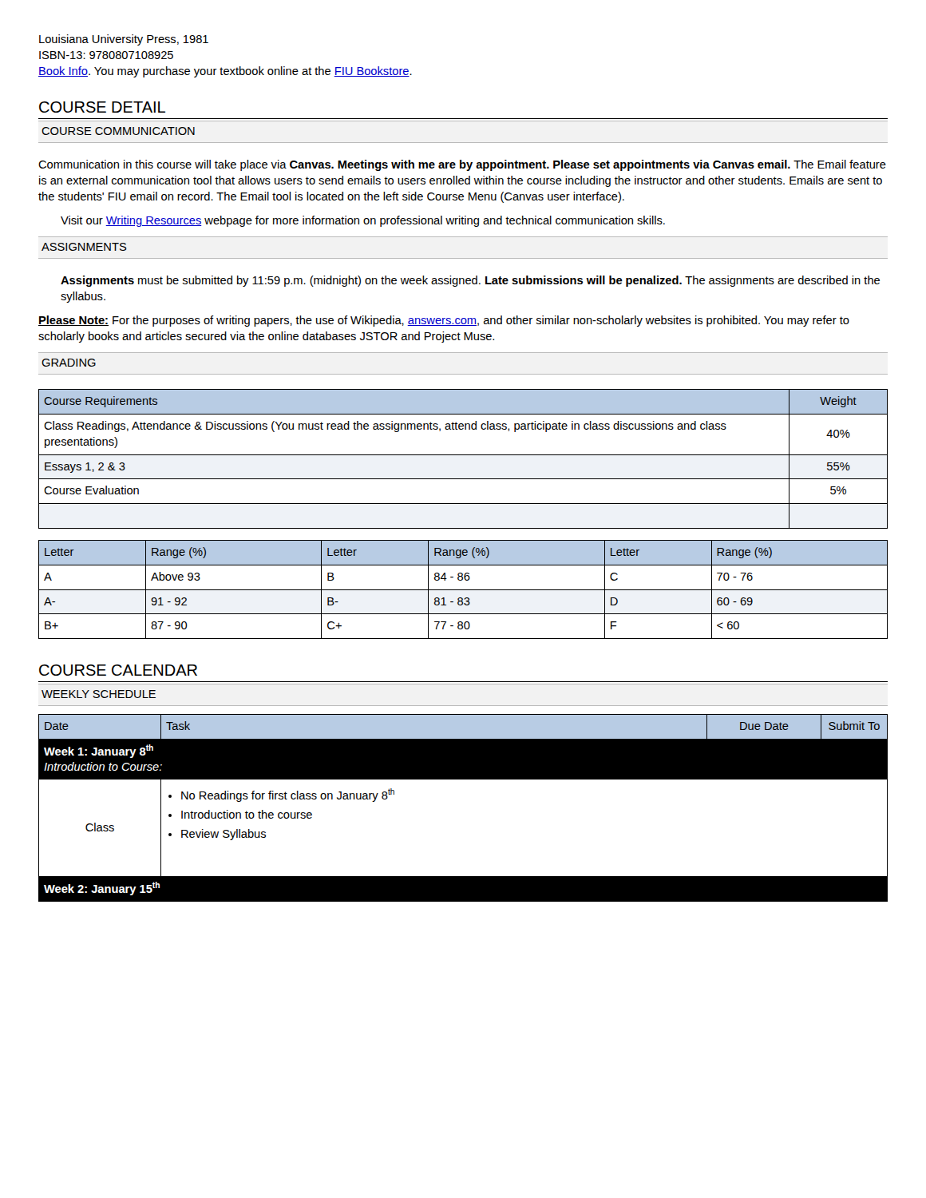Louisiana University Press, 1981
ISBN-13: 9780807108925
Book Info. You may purchase your textbook online at the FIU Bookstore.
COURSE DETAIL
COURSE COMMUNICATION
Communication in this course will take place via Canvas. Meetings with me are by appointment. Please set appointments via Canvas email. The Email feature is an external communication tool that allows users to send emails to users enrolled within the course including the instructor and other students. Emails are sent to the students' FIU email on record. The Email tool is located on the left side Course Menu (Canvas user interface).
Visit our Writing Resources webpage for more information on professional writing and technical communication skills.
ASSIGNMENTS
Assignments must be submitted by 11:59 p.m. (midnight) on the week assigned. Late submissions will be penalized. The assignments are described in the syllabus.
Please Note: For the purposes of writing papers, the use of Wikipedia, answers.com, and other similar non-scholarly websites is prohibited. You may refer to scholarly books and articles secured via the online databases JSTOR and Project Muse.
GRADING
| Course Requirements | Weight |
| --- | --- |
| Class Readings, Attendance & Discussions (You must read the assignments, attend class, participate in class discussions and class presentations) | 40% |
| Essays 1, 2 & 3 | 55% |
| Course Evaluation | 5% |
| Letter | Range (%) | Letter | Range (%) | Letter | Range (%) |
| --- | --- | --- | --- | --- | --- |
| A | Above 93 | B | 84 - 86 | C | 70 - 76 |
| A- | 91 - 92 | B- | 81 - 83 | D | 60 - 69 |
| B+ | 87 - 90 | C+ | 77 - 80 | F | < 60 |
COURSE CALENDAR
WEEKLY SCHEDULE
| Date | Task | Due Date | Submit To |
| --- | --- | --- | --- |
| Week 1: January 8 th Introduction to Course: |
| Class | No Readings for first class on January 8 th Introduction to the course Review Syllabus |
| Week 2: January 15 th |